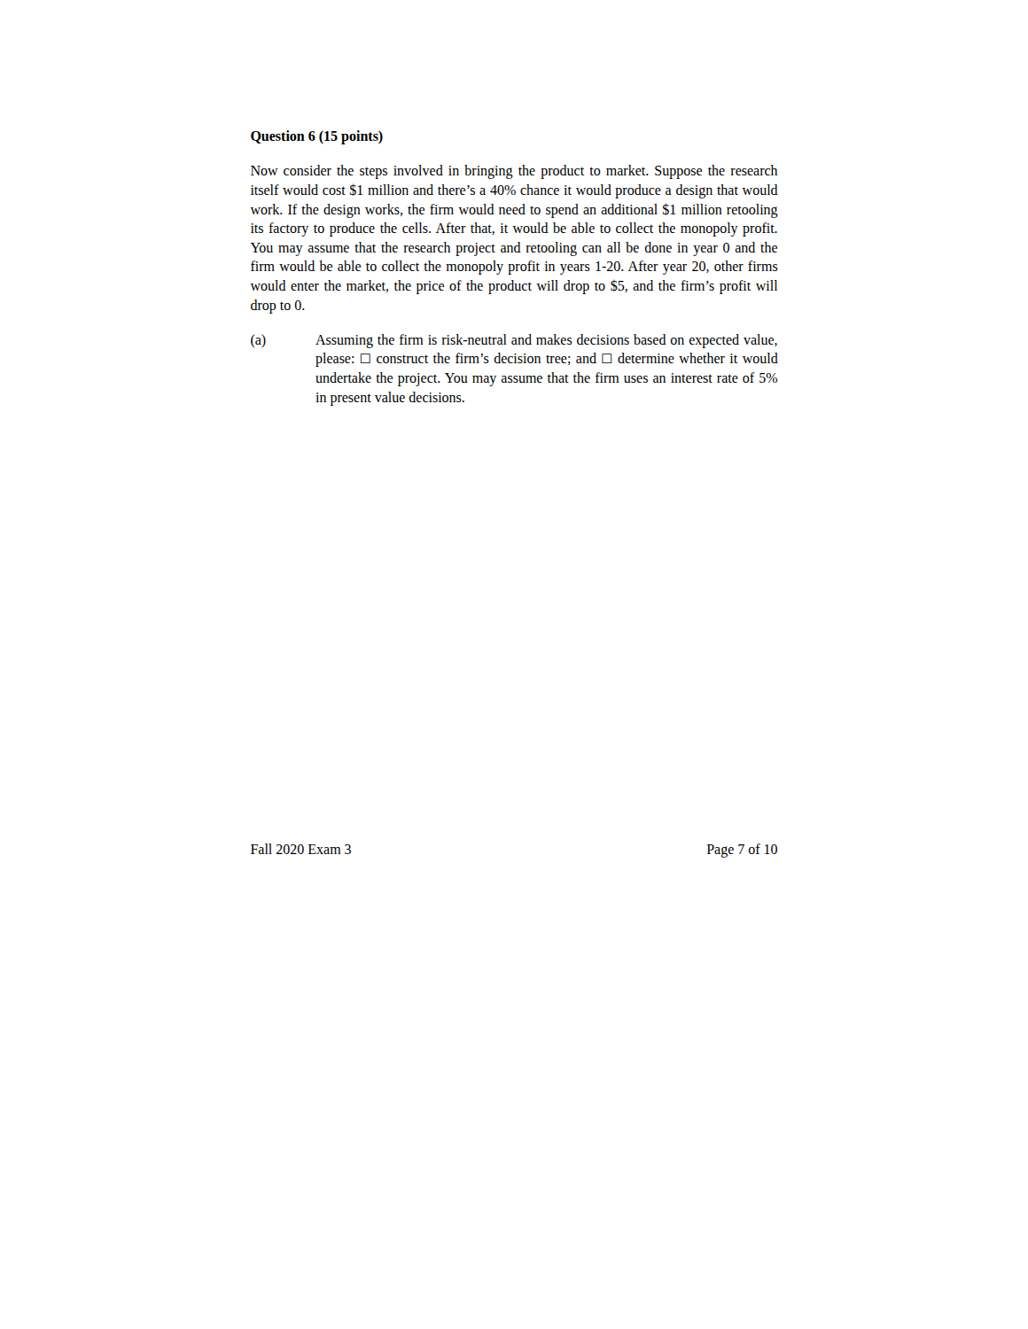Question 6 (15 points)
Now consider the steps involved in bringing the product to market. Suppose the research itself would cost $1 million and there’s a 40% chance it would produce a design that would work. If the design works, the firm would need to spend an additional $1 million retooling its factory to produce the cells. After that, it would be able to collect the monopoly profit. You may assume that the research project and retooling can all be done in year 0 and the firm would be able to collect the monopoly profit in years 1-20. After year 20, other firms would enter the market, the price of the product will drop to $5, and the firm’s profit will drop to 0.
(a)
Assuming the firm is risk-neutral and makes decisions based on expected value, please: ☐ construct the firm’s decision tree; and ☐ determine whether it would undertake the project. You may assume that the firm uses an interest rate of 5% in present value decisions.
Fall 2020 Exam 3 Page 7 of 10